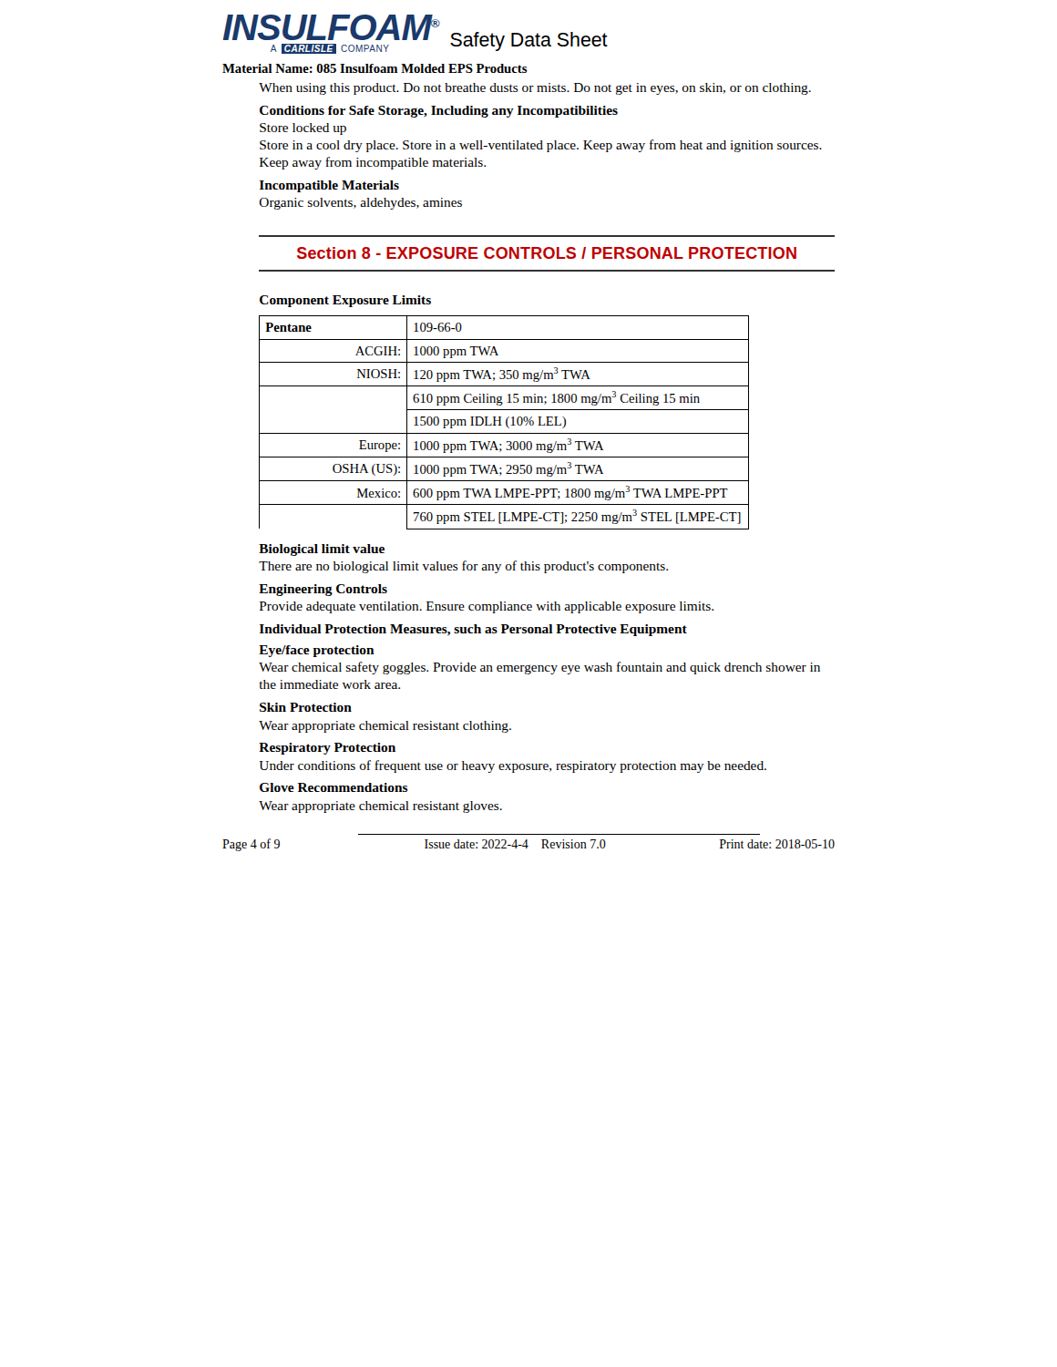INSULFOAM®
A CARLISLE COMPANY
Safety Data Sheet
Material Name: 085 Insulfoam Molded EPS Products
When using this product. Do not breathe dusts or mists. Do not get in eyes, on skin, or on clothing.
Conditions for Safe Storage, Including any Incompatibilities
Store locked up
Store in a cool dry place. Store in a well-ventilated place. Keep away from heat and ignition sources. Keep away from incompatible materials.
Incompatible Materials
Organic solvents, aldehydes, amines
Section 8 - EXPOSURE CONTROLS / PERSONAL PROTECTION
Component Exposure Limits
| Pentane | 109-66-0 |
| ACGIH: | 1000 ppm TWA |
| NIOSH: | 120 ppm TWA; 350 mg/m 3 TWA |
| | 610 ppm Ceiling 15 min; 1800 mg/m 3 Ceiling 15 min |
| | 1500 ppm IDLH (10% LEL) |
| Europe: | 1000 ppm TWA; 3000 mg/m 3 TWA |
| OSHA (US): | 1000 ppm TWA; 2950 mg/m 3 TWA |
| Mexico: | 600 ppm TWA LMPE-PPT; 1800 mg/m 3 TWA LMPE-PPT |
| | 760 ppm STEL [LMPE-CT]; 2250 mg/m 3 STEL [LMPE-CT] |
Biological limit value
There are no biological limit values for any of this product's components.
Engineering Controls
Provide adequate ventilation. Ensure compliance with applicable exposure limits.
Individual Protection Measures, such as Personal Protective Equipment
Eye/face protection
Wear chemical safety goggles. Provide an emergency eye wash fountain and quick drench shower in the immediate work area.
Skin Protection
Wear appropriate chemical resistant clothing.
Respiratory Protection
Under conditions of frequent use or heavy exposure, respiratory protection may be needed.
Glove Recommendations
Wear appropriate chemical resistant gloves.
Page 4 of 9
Issue date: 2022-4-4 Revision 7.0
Print date: 2018-05-10